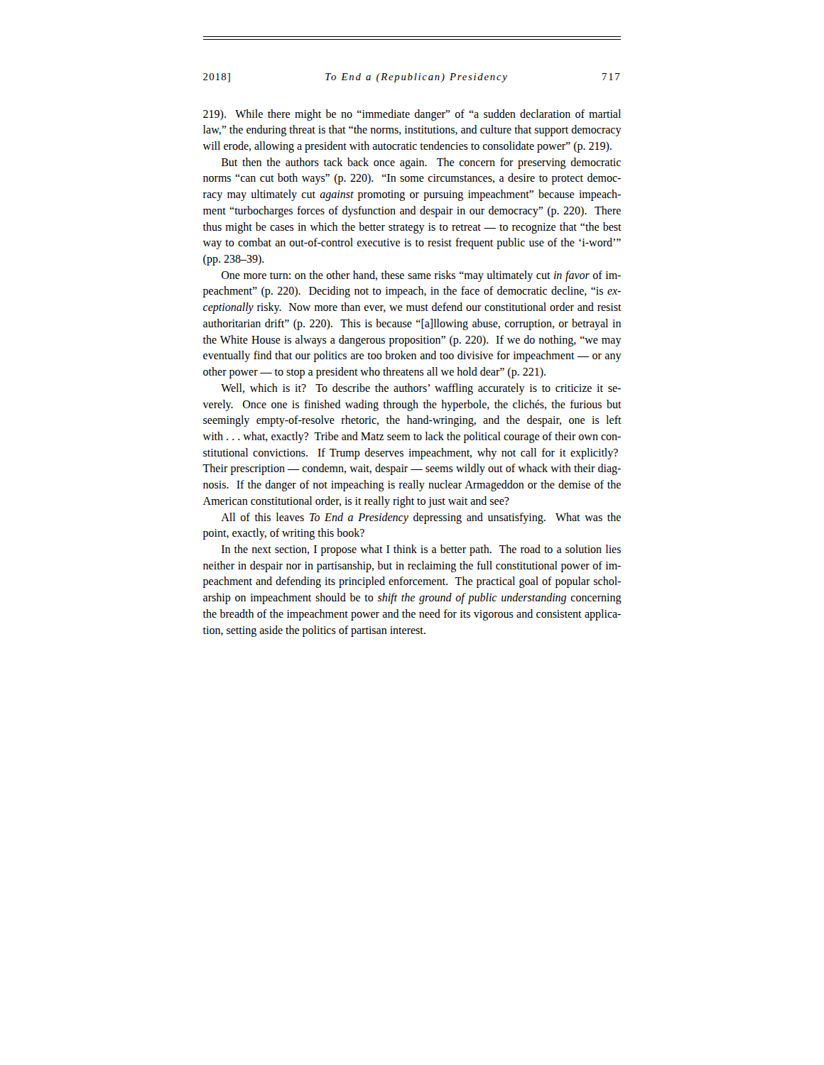2018] To End a (Republican) Presidency 717
219). While there might be no “immediate danger” of “a sudden declaration of martial law,” the enduring threat is that “the norms, institutions, and culture that support democracy will erode, allowing a president with autocratic tendencies to consolidate power” (p. 219).
But then the authors tack back once again. The concern for preserving democratic norms “can cut both ways” (p. 220). “In some circumstances, a desire to protect democracy may ultimately cut against promoting or pursuing impeachment” because impeachment “turbocharges forces of dysfunction and despair in our democracy” (p. 220). There thus might be cases in which the better strategy is to retreat — to recognize that “the best way to combat an out-of-control executive is to resist frequent public use of the ‘i-word’” (pp. 238–39).
One more turn: on the other hand, these same risks “may ultimately cut in favor of impeachment” (p. 220). Deciding not to impeach, in the face of democratic decline, “is exceptionally risky. Now more than ever, we must defend our constitutional order and resist authoritarian drift” (p. 220). This is because “[a]llowing abuse, corruption, or betrayal in the White House is always a dangerous proposition” (p. 220). If we do nothing, “we may eventually find that our politics are too broken and too divisive for impeachment — or any other power — to stop a president who threatens all we hold dear” (p. 221).
Well, which is it? To describe the authors’ waffling accurately is to criticize it severely. Once one is finished wading through the hyperbole, the clichés, the furious but seemingly empty-of-resolve rhetoric, the hand-wringing, and the despair, one is left with . . . what, exactly? Tribe and Matz seem to lack the political courage of their own constitutional convictions. If Trump deserves impeachment, why not call for it explicitly? Their prescription — condemn, wait, despair — seems wildly out of whack with their diagnosis. If the danger of not impeaching is really nuclear Armageddon or the demise of the American constitutional order, is it really right to just wait and see?
All of this leaves To End a Presidency depressing and unsatisfying. What was the point, exactly, of writing this book?
In the next section, I propose what I think is a better path. The road to a solution lies neither in despair nor in partisanship, but in reclaiming the full constitutional power of impeachment and defending its principled enforcement. The practical goal of popular scholarship on impeachment should be to shift the ground of public understanding concerning the breadth of the impeachment power and the need for its vigorous and consistent application, setting aside the politics of partisan interest.